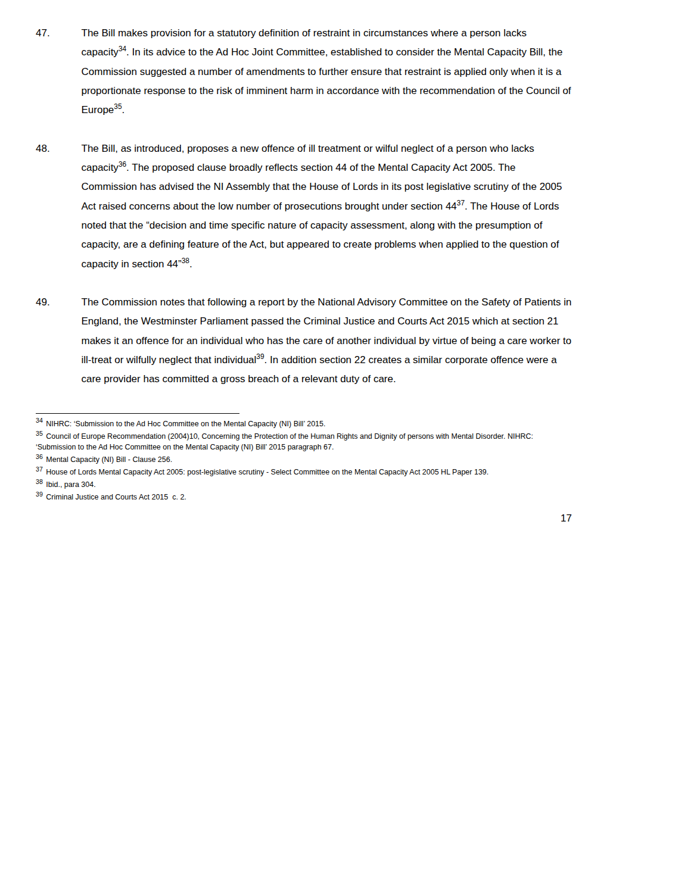47. The Bill makes provision for a statutory definition of restraint in circumstances where a person lacks capacity34. In its advice to the Ad Hoc Joint Committee, established to consider the Mental Capacity Bill, the Commission suggested a number of amendments to further ensure that restraint is applied only when it is a proportionate response to the risk of imminent harm in accordance with the recommendation of the Council of Europe35.
48. The Bill, as introduced, proposes a new offence of ill treatment or wilful neglect of a person who lacks capacity36. The proposed clause broadly reflects section 44 of the Mental Capacity Act 2005. The Commission has advised the NI Assembly that the House of Lords in its post legislative scrutiny of the 2005 Act raised concerns about the low number of prosecutions brought under section 4437. The House of Lords noted that the “decision and time specific nature of capacity assessment, along with the presumption of capacity, are a defining feature of the Act, but appeared to create problems when applied to the question of capacity in section 44”38.
49. The Commission notes that following a report by the National Advisory Committee on the Safety of Patients in England, the Westminster Parliament passed the Criminal Justice and Courts Act 2015 which at section 21 makes it an offence for an individual who has the care of another individual by virtue of being a care worker to ill-treat or wilfully neglect that individual39. In addition section 22 creates a similar corporate offence were a care provider has committed a gross breach of a relevant duty of care.
34 NIHRC: ‘Submission to the Ad Hoc Committee on the Mental Capacity (NI) Bill’ 2015.
35 Council of Europe Recommendation (2004)10, Concerning the Protection of the Human Rights and Dignity of persons with Mental Disorder. NIHRC: ‘Submission to the Ad Hoc Committee on the Mental Capacity (NI) Bill’ 2015 paragraph 67.
36 Mental Capacity (NI) Bill - Clause 256.
37 House of Lords Mental Capacity Act 2005: post-legislative scrutiny - Select Committee on the Mental Capacity Act 2005 HL Paper 139.
38 Ibid., para 304.
39 Criminal Justice and Courts Act 2015 c. 2.
17